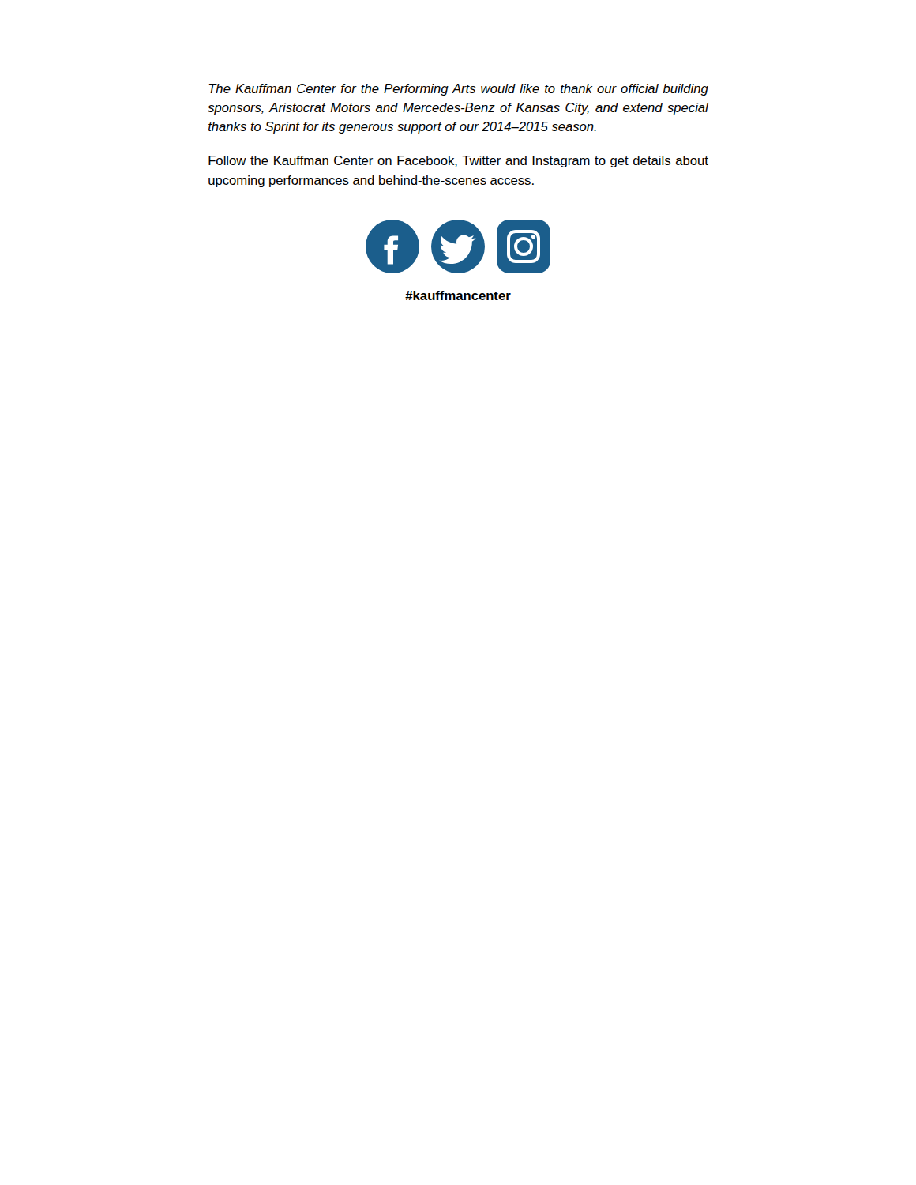The Kauffman Center for the Performing Arts would like to thank our official building sponsors, Aristocrat Motors and Mercedes-Benz of Kansas City, and extend special thanks to Sprint for its generous support of our 2014–2015 season.
Follow the Kauffman Center on Facebook, Twitter and Instagram to get details about upcoming performances and behind-the-scenes access.
#kauffmancenter